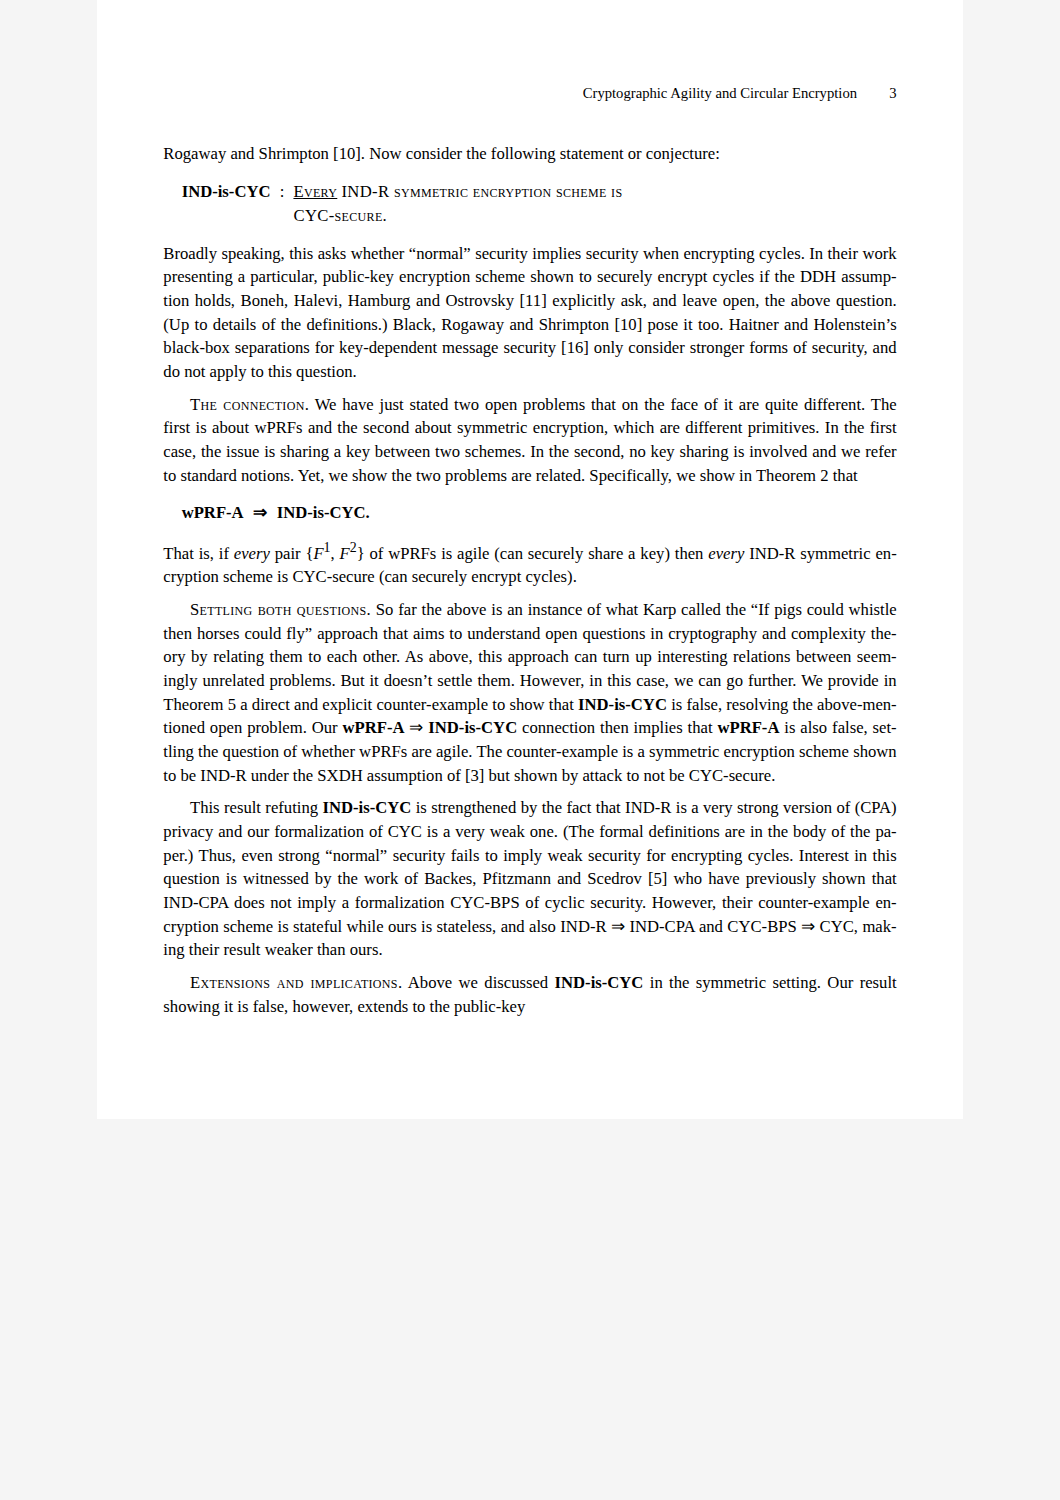Cryptographic Agility and Circular Encryption 3
Rogaway and Shrimpton [10]. Now consider the following statement or conjecture:
IND-is-CYC : Every IND-R symmetric encryption scheme is CYC-secure.
Broadly speaking, this asks whether “normal” security implies security when encrypting cycles. In their work presenting a particular, public-key encryption scheme shown to securely encrypt cycles if the DDH assumption holds, Boneh, Halevi, Hamburg and Ostrovsky [11] explicitly ask, and leave open, the above question. (Up to details of the definitions.) Black, Rogaway and Shrimpton [10] pose it too. Haitner and Holenstein’s black-box separations for key-dependent message security [16] only consider stronger forms of security, and do not apply to this question.
The connection. We have just stated two open problems that on the face of it are quite different. The first is about wPRFs and the second about symmetric encryption, which are different primitives. In the first case, the issue is sharing a key between two schemes. In the second, no key sharing is involved and we refer to standard notions. Yet, we show the two problems are related. Specifically, we show in Theorem 2 that
wPRF-A ⇒ IND-is-CYC.
That is, if every pair {F1, F2} of wPRFs is agile (can securely share a key) then every IND-R symmetric encryption scheme is CYC-secure (can securely encrypt cycles).
Settling both questions. So far the above is an instance of what Karp called the “If pigs could whistle then horses could fly” approach that aims to understand open questions in cryptography and complexity theory by relating them to each other. As above, this approach can turn up interesting relations between seemingly unrelated problems. But it doesn’t settle them. However, in this case, we can go further. We provide in Theorem 5 a direct and explicit counter-example to show that IND-is-CYC is false, resolving the above-mentioned open problem. Our wPRF-A ⇒ IND-is-CYC connection then implies that wPRF-A is also false, settling the question of whether wPRFs are agile. The counter-example is a symmetric encryption scheme shown to be IND-R under the SXDH assumption of [3] but shown by attack to not be CYC-secure.
This result refuting IND-is-CYC is strengthened by the fact that IND-R is a very strong version of (CPA) privacy and our formalization of CYC is a very weak one. (The formal definitions are in the body of the paper.) Thus, even strong “normal” security fails to imply weak security for encrypting cycles. Interest in this question is witnessed by the work of Backes, Pfitzmann and Scedrov [5] who have previously shown that IND-CPA does not imply a formalization CYC-BPS of cyclic security. However, their counter-example encryption scheme is stateful while ours is stateless, and also IND-R ⇒ IND-CPA and CYC-BPS ⇒ CYC, making their result weaker than ours.
Extensions and implications. Above we discussed IND-is-CYC in the symmetric setting. Our result showing it is false, however, extends to the public-key